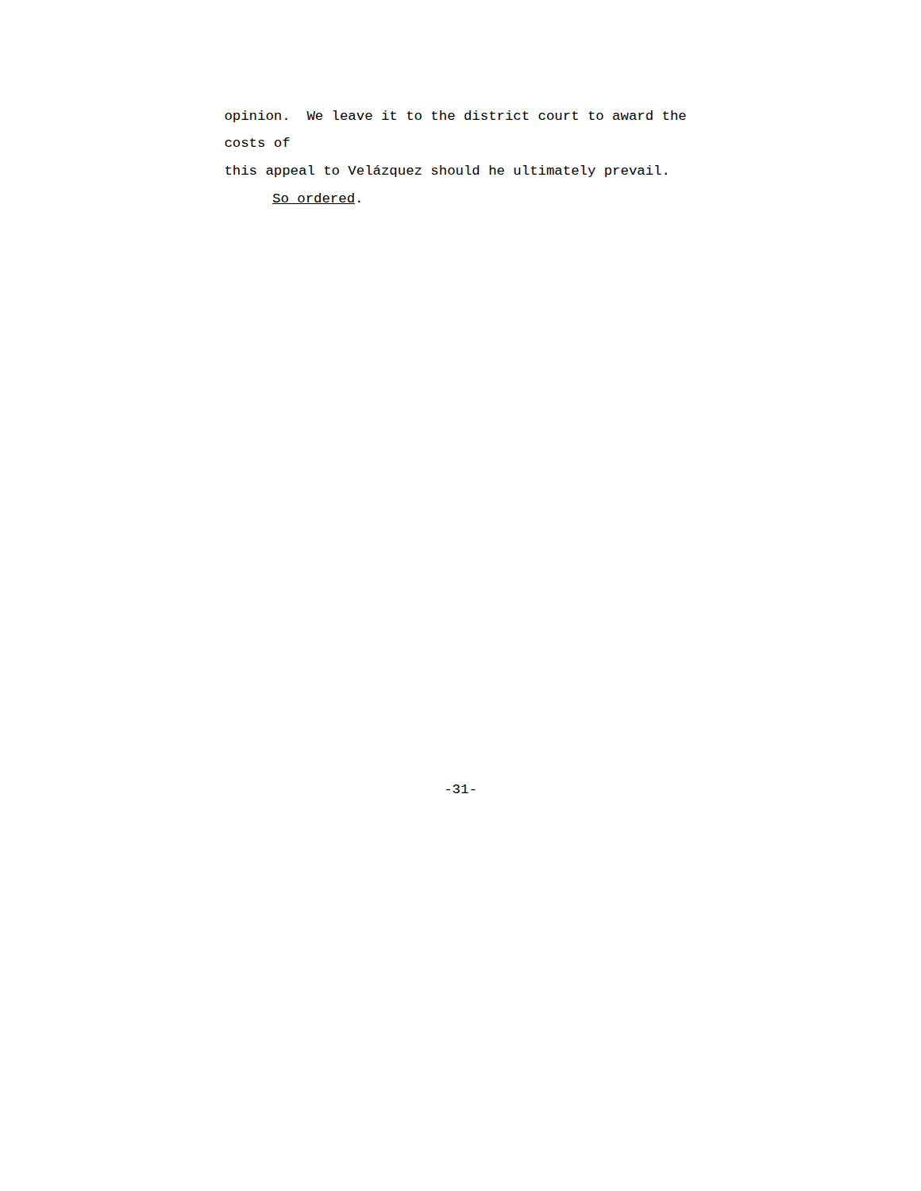opinion. We leave it to the district court to award the costs of
this appeal to Velázquez should he ultimately prevail.
So ordered.
-31-